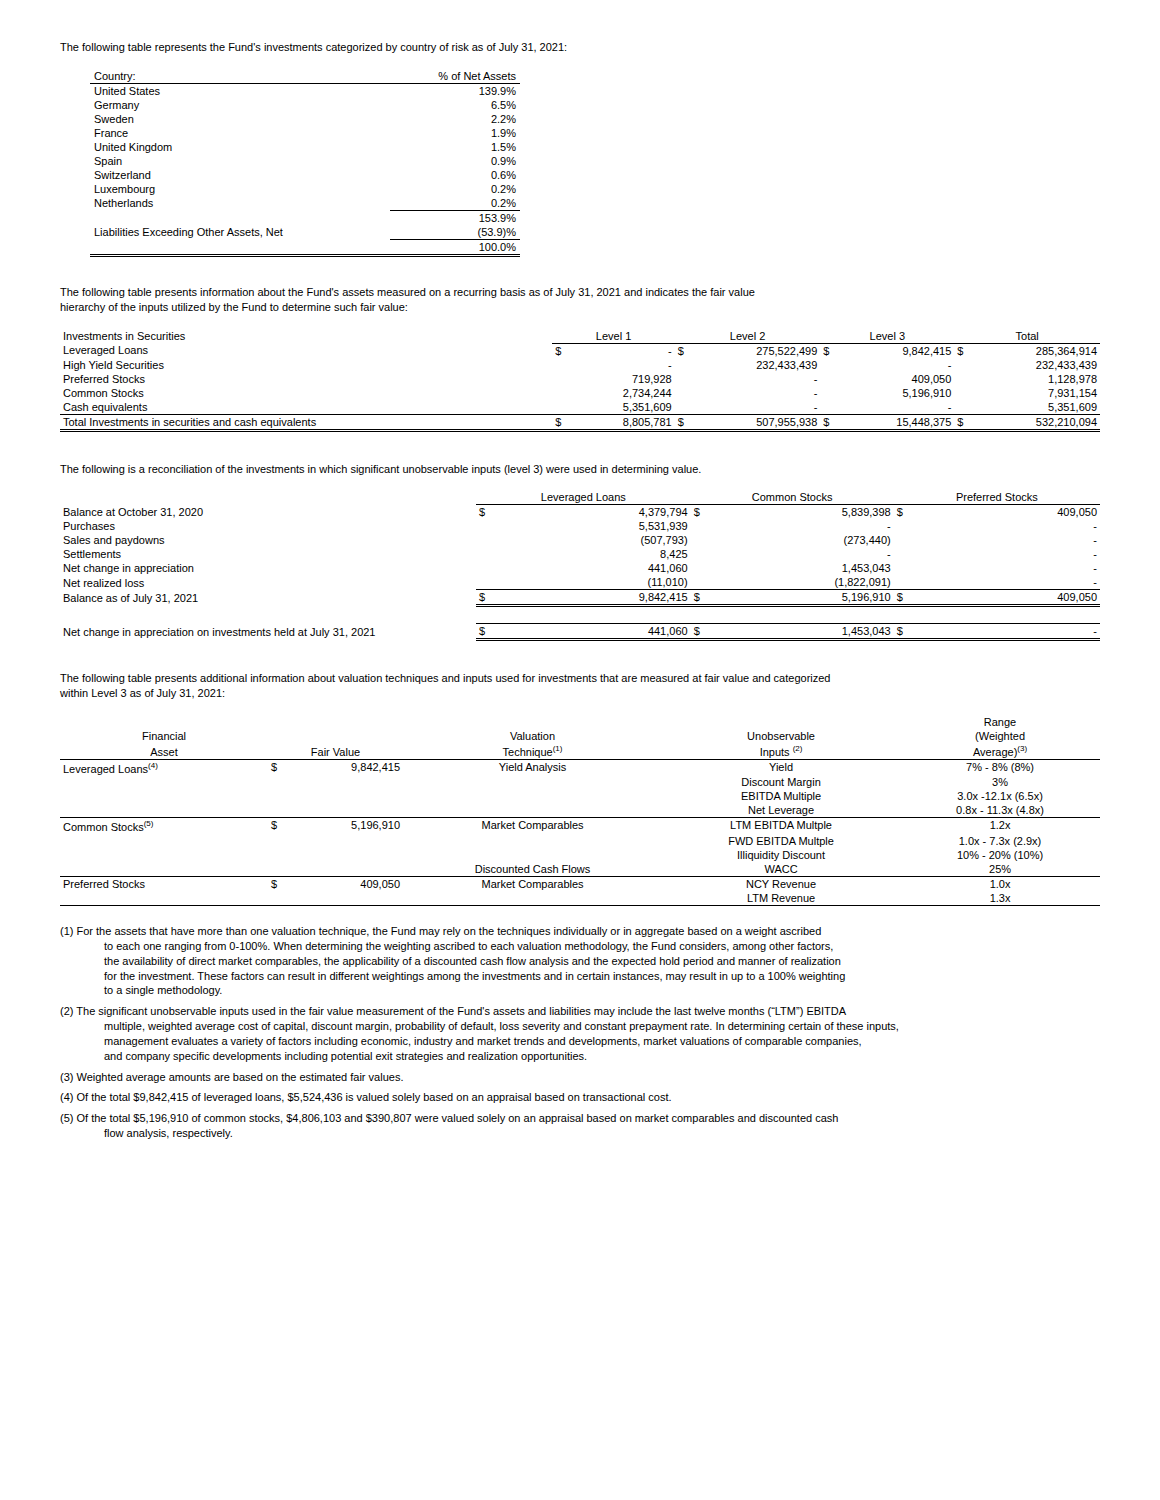The following table represents the Fund's investments categorized by country of risk as of July 31, 2021:
| Country: | % of Net Assets |
| --- | --- |
| United States | 139.9% |
| Germany | 6.5% |
| Sweden | 2.2% |
| France | 1.9% |
| United Kingdom | 1.5% |
| Spain | 0.9% |
| Switzerland | 0.6% |
| Luxembourg | 0.2% |
| Netherlands | 0.2% |
| | 153.9% |
| Liabilities Exceeding Other Assets, Net | (53.9)% |
| | 100.0% |
The following table presents information about the Fund's assets measured on a recurring basis as of July 31, 2021 and indicates the fair value
hierarchy of the inputs utilized by the Fund to determine such fair value:
| Investments in Securities | Level 1 | Level 2 | Level 3 | Total |
| --- | --- | --- | --- | --- |
| Leveraged Loans | $ | - | $ | 275,522,499 | $ | 9,842,415 | $ | 285,364,914 |
| High Yield Securities | | - | | 232,433,439 | | - | | 232,433,439 |
| Preferred Stocks | | 719,928 | | - | | 409,050 | | 1,128,978 |
| Common Stocks | | 2,734,244 | | - | | 5,196,910 | | 7,931,154 |
| Cash equivalents | | 5,351,609 | | - | | - | | 5,351,609 |
| Total Investments in securities and cash equivalents | $ | 8,805,781 | $ | 507,955,938 | $ | 15,448,375 | $ | 532,210,094 |
The following is a reconciliation of the investments in which significant unobservable inputs (level 3) were used in determining value.
| | Leveraged Loans | Common Stocks | Preferred Stocks |
| --- | --- | --- | --- |
| Balance at October 31, 2020 | $ | 4,379,794 | $ | 5,839,398 | $ | 409,050 |
| Purchases | | 5,531,939 | | - | | - |
| Sales and paydowns | | (507,793) | | (273,440) | | - |
| Settlements | | 8,425 | | - | | - |
| Net change in appreciation | | 441,060 | | 1,453,043 | | - |
| Net realized loss | | (11,010) | | (1,822,091) | | - |
| Balance as of July 31, 2021 | $ | 9,842,415 | $ | 5,196,910 | $ | 409,050 |
| Net change in appreciation on investments held at July 31, 2021 | $ | 441,060 | $ | 1,453,043 | $ | - |
The following table presents additional information about valuation techniques and inputs used for investments that are measured at fair value and categorized
within Level 3 as of July 31, 2021:
| | | | | Range |
| --- | --- | --- | --- | --- |
| Financial | | Valuation | Unobservable | (Weighted |
| Asset | Fair Value | Technique (1) | Inputs (2) | Average) (3) |
| Leveraged Loans (4) | $ | 9,842,415 | Yield Analysis | Yield | 7% - 8% (8%) |
| | | | | Discount Margin | 3% |
| | | | | EBITDA Multiple | 3.0x -12.1x (6.5x) |
| | | | | Net Leverage | 0.8x - 11.3x (4.8x) |
| Common Stocks (5) | $ | 5,196,910 | Market Comparables | LTM EBITDA Multple | 1.2x |
| | | | | FWD EBITDA Multple | 1.0x - 7.3x (2.9x) |
| | | | | Illiquidity Discount | 10% - 20% (10%) |
| | | | Discounted Cash Flows | WACC | 25% |
| Preferred Stocks | $ | 409,050 | Market Comparables | NCY Revenue | 1.0x |
| | | | | LTM Revenue | 1.3x |
(1) For the assets that have more than one valuation technique, the Fund may rely on the techniques individually or in aggregate based on a weight ascribed to each one ranging from 0-100%. When determining the weighting ascribed to each valuation methodology, the Fund considers, among other factors, the availability of direct market comparables, the applicability of a discounted cash flow analysis and the expected hold period and manner of realization for the investment. These factors can result in different weightings among the investments and in certain instances, may result in up to a 100% weighting to a single methodology.
(2) The significant unobservable inputs used in the fair value measurement of the Fund's assets and liabilities may include the last twelve months (“LTM”) EBITDA multiple, weighted average cost of capital, discount margin, probability of default, loss severity and constant prepayment rate. In determining certain of these inputs, management evaluates a variety of factors including economic, industry and market trends and developments, market valuations of comparable companies, and company specific developments including potential exit strategies and realization opportunities.
(3) Weighted average amounts are based on the estimated fair values.
(4) Of the total $9,842,415 of leveraged loans, $5,524,436 is valued solely based on an appraisal based on transactional cost.
(5) Of the total $5,196,910 of common stocks, $4,806,103 and $390,807 were valued solely on an appraisal based on market comparables and discounted cash flow analysis, respectively.